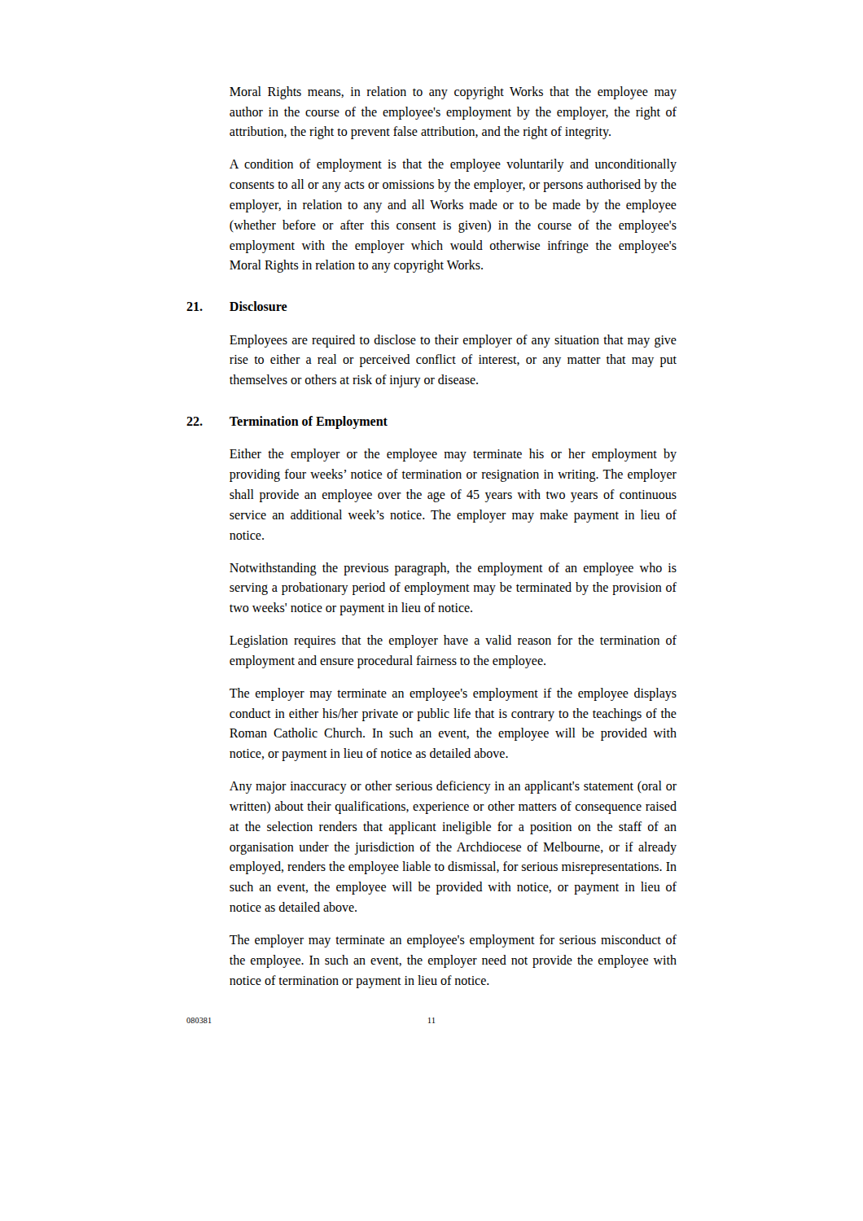Moral Rights means, in relation to any copyright Works that the employee may author in the course of the employee's employment by the employer, the right of attribution, the right to prevent false attribution, and the right of integrity.
A condition of employment is that the employee voluntarily and unconditionally consents to all or any acts or omissions by the employer, or persons authorised by the employer, in relation to any and all Works made or to be made by the employee (whether before or after this consent is given) in the course of the employee's employment with the employer which would otherwise infringe the employee's Moral Rights in relation to any copyright Works.
21.
Disclosure
Employees are required to disclose to their employer of any situation that may give rise to either a real or perceived conflict of interest, or any matter that may put themselves or others at risk of injury or disease.
22.
Termination of Employment
Either the employer or the employee may terminate his or her employment by providing four weeks’ notice of termination or resignation in writing. The employer shall provide an employee over the age of 45 years with two years of continuous service an additional week’s notice. The employer may make payment in lieu of notice.
Notwithstanding the previous paragraph, the employment of an employee who is serving a probationary period of employment may be terminated by the provision of two weeks' notice or payment in lieu of notice.
Legislation requires that the employer have a valid reason for the termination of employment and ensure procedural fairness to the employee.
The employer may terminate an employee's employment if the employee displays conduct in either his/her private or public life that is contrary to the teachings of the Roman Catholic Church. In such an event, the employee will be provided with notice, or payment in lieu of notice as detailed above.
Any major inaccuracy or other serious deficiency in an applicant's statement (oral or written) about their qualifications, experience or other matters of consequence raised at the selection renders that applicant ineligible for a position on the staff of an organisation under the jurisdiction of the Archdiocese of Melbourne, or if already employed, renders the employee liable to dismissal, for serious misrepresentations. In such an event, the employee will be provided with notice, or payment in lieu of notice as detailed above.
The employer may terminate an employee's employment for serious misconduct of the employee. In such an event, the employer need not provide the employee with notice of termination or payment in lieu of notice.
080381 11